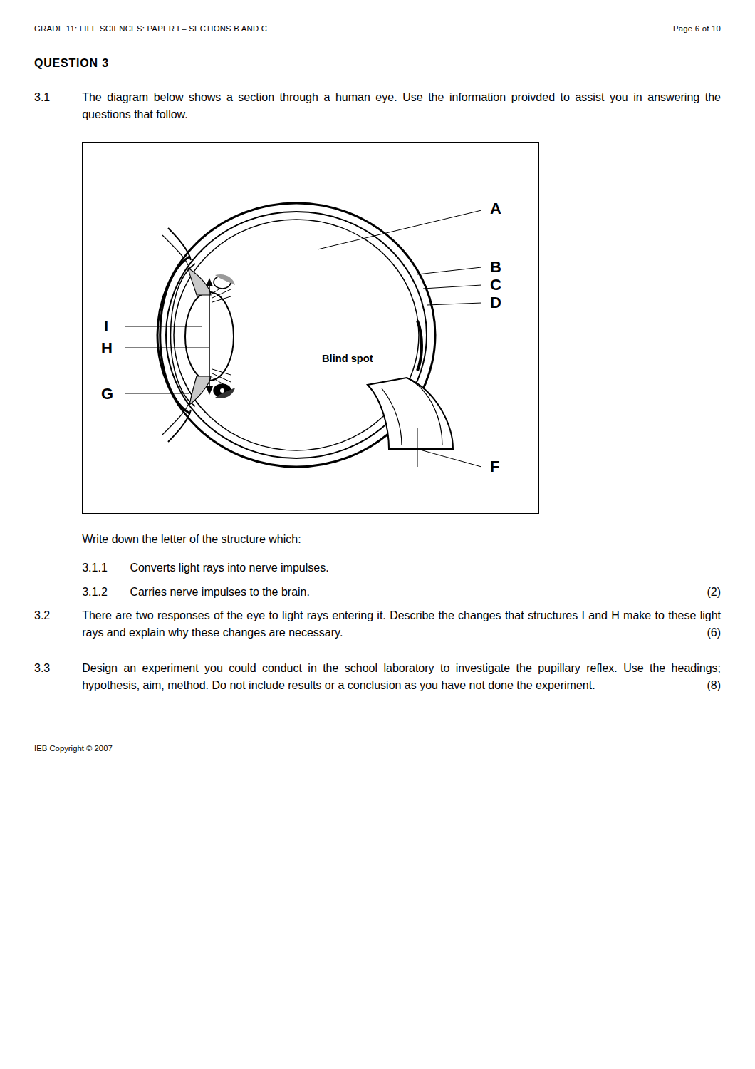Grade 11: Life Sciences: Paper I – Sections B and C Page 6 of 10
QUESTION 3
3.1
The diagram below shows a section through a human eye. Use the information proivded to assist you in answering the questions that follow.
A B C D F I H G
Blind spot
Write down the letter of the structure which:
3.1.1
Converts light rays into nerve impulses.
3.1.2
Carries nerve impulses to the brain. (2)
3.2
There are two responses of the eye to light rays entering it. Describe the changes that structures I and H make to these light rays and explain why these changes are necessary. (6)
3.3
Design an experiment you could conduct in the school laboratory to investigate the pupillary reflex. Use the headings; hypothesis, aim, method. Do not include results or a conclusion as you have not done the experiment. (8)
IEB Copyright © 2007